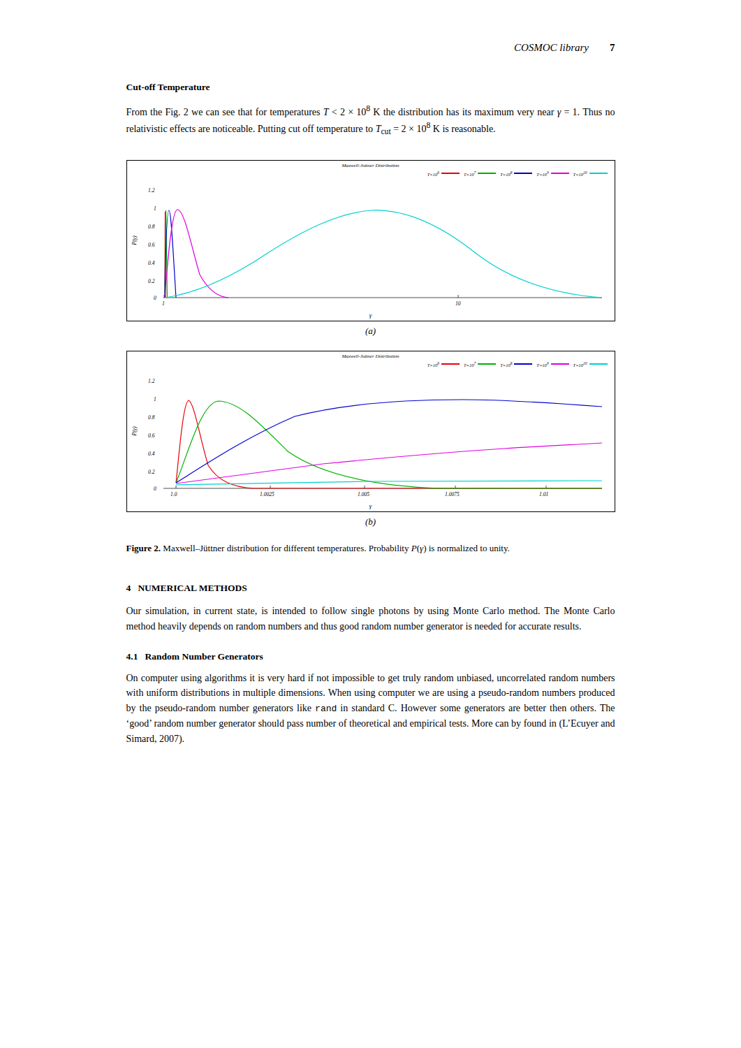COSMOC library 7
Cut-off Temperature
From the Fig. 2 we can see that for temperatures T < 2 × 108 K the distribution has its maximum very near γ = 1. Thus no relativistic effects are noticeable. Putting cut off temperature to Tcut = 2 × 108 K is reasonable.
Maxwell-Juttner Distribution
T=106 T=107 T=108 T=109 T=1010
P(γ)
1.2 1 0.8 0.6 0.4 0.2 0 1 10
γ
(a)
Maxwell-Juttner Distribution
T=106 T=107 T=108 T=109 T=1010
P(γ)
1.2 1 0.8 0.6 0.4 0.2 0 1.0 1.0025 1.005 1.0075 1.01
γ
(b)
Figure 2. Maxwell–Jüttner distribution for different temperatures. Probability P(γ) is normalized to unity.
4 NUMERICAL METHODS
Our simulation, in current state, is intended to follow single photons by using Monte Carlo method. The Monte Carlo method heavily depends on random numbers and thus good random number generator is needed for accurate results.
4.1 Random Number Generators
On computer using algorithms it is very hard if not impossible to get truly random unbiased, uncorrelated random numbers with uniform distributions in multiple dimensions. When using computer we are using a pseudo-random numbers produced by the pseudo-random number generators like rand in standard C. However some generators are better then others. The ‘good’ random number generator should pass number of theoretical and empirical tests. More can by found in (L’Ecuyer and Simard, 2007).